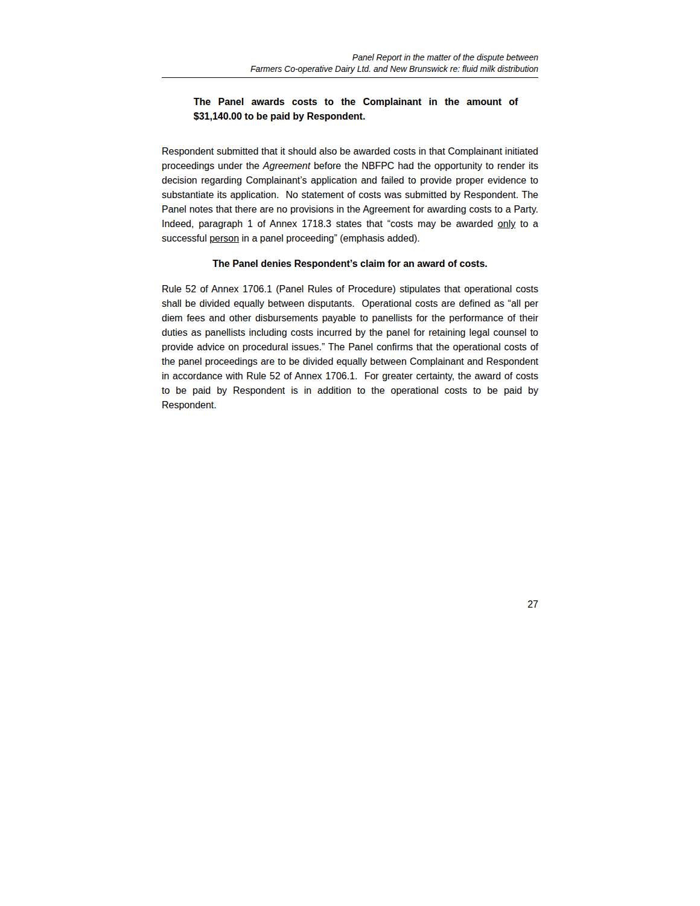Panel Report in the matter of the dispute between
Farmers Co-operative Dairy Ltd. and New Brunswick re: fluid milk distribution
The Panel awards costs to the Complainant in the amount of $31,140.00 to be paid by Respondent.
Respondent submitted that it should also be awarded costs in that Complainant initiated proceedings under the Agreement before the NBFPC had the opportunity to render its decision regarding Complainant’s application and failed to provide proper evidence to substantiate its application. No statement of costs was submitted by Respondent. The Panel notes that there are no provisions in the Agreement for awarding costs to a Party. Indeed, paragraph 1 of Annex 1718.3 states that “costs may be awarded only to a successful person in a panel proceeding” (emphasis added).
The Panel denies Respondent’s claim for an award of costs.
Rule 52 of Annex 1706.1 (Panel Rules of Procedure) stipulates that operational costs shall be divided equally between disputants. Operational costs are defined as “all per diem fees and other disbursements payable to panellists for the performance of their duties as panellists including costs incurred by the panel for retaining legal counsel to provide advice on procedural issues.” The Panel confirms that the operational costs of the panel proceedings are to be divided equally between Complainant and Respondent in accordance with Rule 52 of Annex 1706.1. For greater certainty, the award of costs to be paid by Respondent is in addition to the operational costs to be paid by Respondent.
27